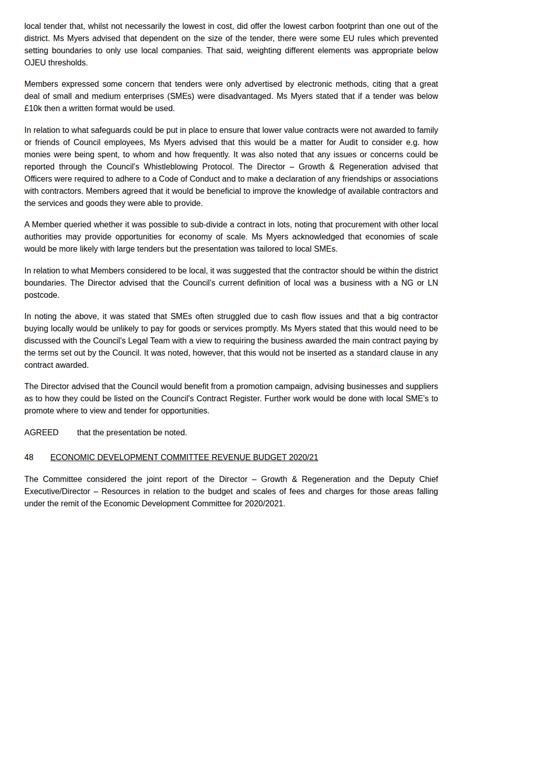local tender that, whilst not necessarily the lowest in cost, did offer the lowest carbon footprint than one out of the district. Ms Myers advised that dependent on the size of the tender, there were some EU rules which prevented setting boundaries to only use local companies. That said, weighting different elements was appropriate below OJEU thresholds.
Members expressed some concern that tenders were only advertised by electronic methods, citing that a great deal of small and medium enterprises (SMEs) were disadvantaged. Ms Myers stated that if a tender was below £10k then a written format would be used.
In relation to what safeguards could be put in place to ensure that lower value contracts were not awarded to family or friends of Council employees, Ms Myers advised that this would be a matter for Audit to consider e.g. how monies were being spent, to whom and how frequently. It was also noted that any issues or concerns could be reported through the Council's Whistleblowing Protocol. The Director – Growth & Regeneration advised that Officers were required to adhere to a Code of Conduct and to make a declaration of any friendships or associations with contractors. Members agreed that it would be beneficial to improve the knowledge of available contractors and the services and goods they were able to provide.
A Member queried whether it was possible to sub-divide a contract in lots, noting that procurement with other local authorities may provide opportunities for economy of scale. Ms Myers acknowledged that economies of scale would be more likely with large tenders but the presentation was tailored to local SMEs.
In relation to what Members considered to be local, it was suggested that the contractor should be within the district boundaries. The Director advised that the Council's current definition of local was a business with a NG or LN postcode.
In noting the above, it was stated that SMEs often struggled due to cash flow issues and that a big contractor buying locally would be unlikely to pay for goods or services promptly. Ms Myers stated that this would need to be discussed with the Council's Legal Team with a view to requiring the business awarded the main contract paying by the terms set out by the Council. It was noted, however, that this would not be inserted as a standard clause in any contract awarded.
The Director advised that the Council would benefit from a promotion campaign, advising businesses and suppliers as to how they could be listed on the Council's Contract Register. Further work would be done with local SME's to promote where to view and tender for opportunities.
AGREEDthat the presentation be noted.
48 ECONOMIC DEVELOPMENT COMMITTEE REVENUE BUDGET 2020/21
The Committee considered the joint report of the Director – Growth & Regeneration and the Deputy Chief Executive/Director – Resources in relation to the budget and scales of fees and charges for those areas falling under the remit of the Economic Development Committee for 2020/2021.